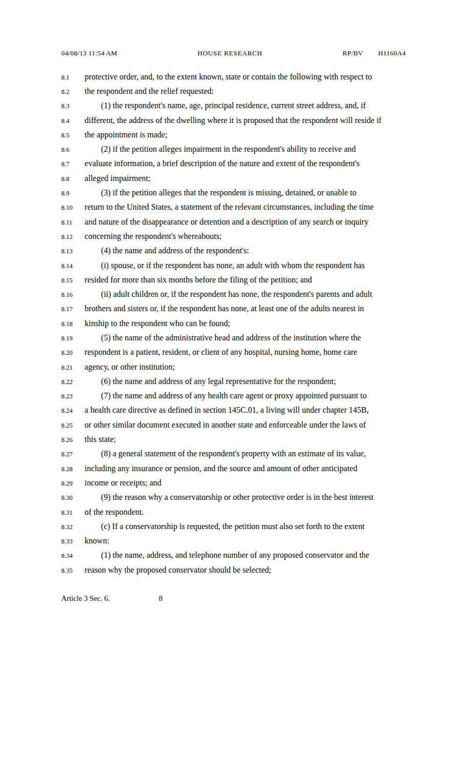04/08/13 11:54 AM HOUSE RESEARCH RP/BV H1160A4
8.1 protective order, and, to the extent known, state or contain the following with respect to
8.2 the respondent and the relief requested:
8.3 (1) the respondent's name, age, principal residence, current street address, and, if
8.4 different, the address of the dwelling where it is proposed that the respondent will reside if
8.5 the appointment is made;
8.6 (2) if the petition alleges impairment in the respondent's ability to receive and
8.7 evaluate information, a brief description of the nature and extent of the respondent's
8.8 alleged impairment;
8.9 (3) if the petition alleges that the respondent is missing, detained, or unable to
8.10 return to the United States, a statement of the relevant circumstances, including the time
8.11 and nature of the disappearance or detention and a description of any search or inquiry
8.12 concerning the respondent's whereabouts;
8.13 (4) the name and address of the respondent's:
8.14 (i) spouse, or if the respondent has none, an adult with whom the respondent has
8.15 resided for more than six months before the filing of the petition; and
8.16 (ii) adult children or, if the respondent has none, the respondent's parents and adult
8.17 brothers and sisters or, if the respondent has none, at least one of the adults nearest in
8.18 kinship to the respondent who can be found;
8.19 (5) the name of the administrative head and address of the institution where the
8.20 respondent is a patient, resident, or client of any hospital, nursing home, home care
8.21 agency, or other institution;
8.22 (6) the name and address of any legal representative for the respondent;
8.23 (7) the name and address of any health care agent or proxy appointed pursuant to
8.24 a health care directive as defined in section 145C.01, a living will under chapter 145B,
8.25 or other similar document executed in another state and enforceable under the laws of
8.26 this state;
8.27 (8) a general statement of the respondent's property with an estimate of its value,
8.28 including any insurance or pension, and the source and amount of other anticipated
8.29 income or receipts; and
8.30 (9) the reason why a conservatorship or other protective order is in the best interest
8.31 of the respondent.
8.32 (c) If a conservatorship is requested, the petition must also set forth to the extent
8.33 known:
8.34 (1) the name, address, and telephone number of any proposed conservator and the
8.35 reason why the proposed conservator should be selected;
Article 3 Sec. 6. 8